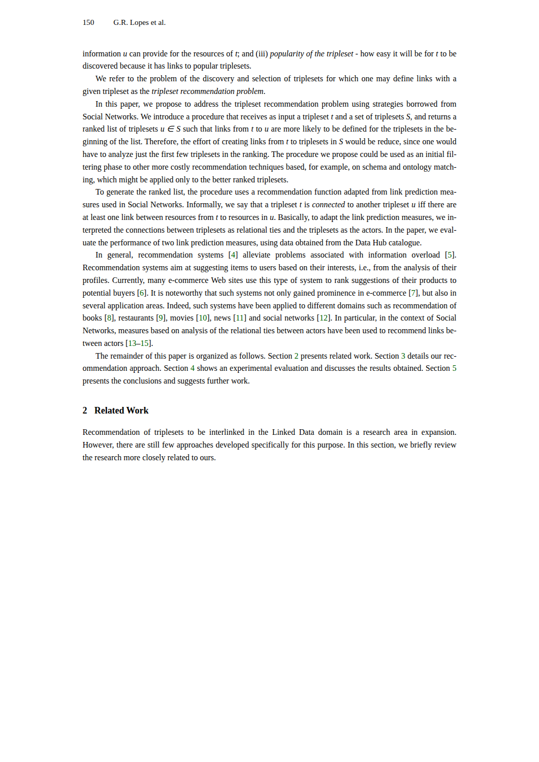150 G.R. Lopes et al.
information u can provide for the resources of t; and (iii) popularity of the tripleset - how easy it will be for t to be discovered because it has links to popular triplesets.
We refer to the problem of the discovery and selection of triplesets for which one may define links with a given tripleset as the tripleset recommendation problem.
In this paper, we propose to address the tripleset recommendation problem using strategies borrowed from Social Networks. We introduce a procedure that receives as input a tripleset t and a set of triplesets S, and returns a ranked list of triplesets u ∈ S such that links from t to u are more likely to be defined for the triplesets in the beginning of the list. Therefore, the effort of creating links from t to triplesets in S would be reduce, since one would have to analyze just the first few triplesets in the ranking. The procedure we propose could be used as an initial filtering phase to other more costly recommendation techniques based, for example, on schema and ontology matching, which might be applied only to the better ranked triplesets.
To generate the ranked list, the procedure uses a recommendation function adapted from link prediction measures used in Social Networks. Informally, we say that a tripleset t is connected to another tripleset u iff there are at least one link between resources from t to resources in u. Basically, to adapt the link prediction measures, we interpreted the connections between triplesets as relational ties and the triplesets as the actors. In the paper, we evaluate the performance of two link prediction measures, using data obtained from the Data Hub catalogue.
In general, recommendation systems [4] alleviate problems associated with information overload [5]. Recommendation systems aim at suggesting items to users based on their interests, i.e., from the analysis of their profiles. Currently, many e-commerce Web sites use this type of system to rank suggestions of their products to potential buyers [6]. It is noteworthy that such systems not only gained prominence in e-commerce [7], but also in several application areas. Indeed, such systems have been applied to different domains such as recommendation of books [8], restaurants [9], movies [10], news [11] and social networks [12]. In particular, in the context of Social Networks, measures based on analysis of the relational ties between actors have been used to recommend links between actors [13–15].
The remainder of this paper is organized as follows. Section 2 presents related work. Section 3 details our recommendation approach. Section 4 shows an experimental evaluation and discusses the results obtained. Section 5 presents the conclusions and suggests further work.
2 Related Work
Recommendation of triplesets to be interlinked in the Linked Data domain is a research area in expansion. However, there are still few approaches developed specifically for this purpose. In this section, we briefly review the research more closely related to ours.